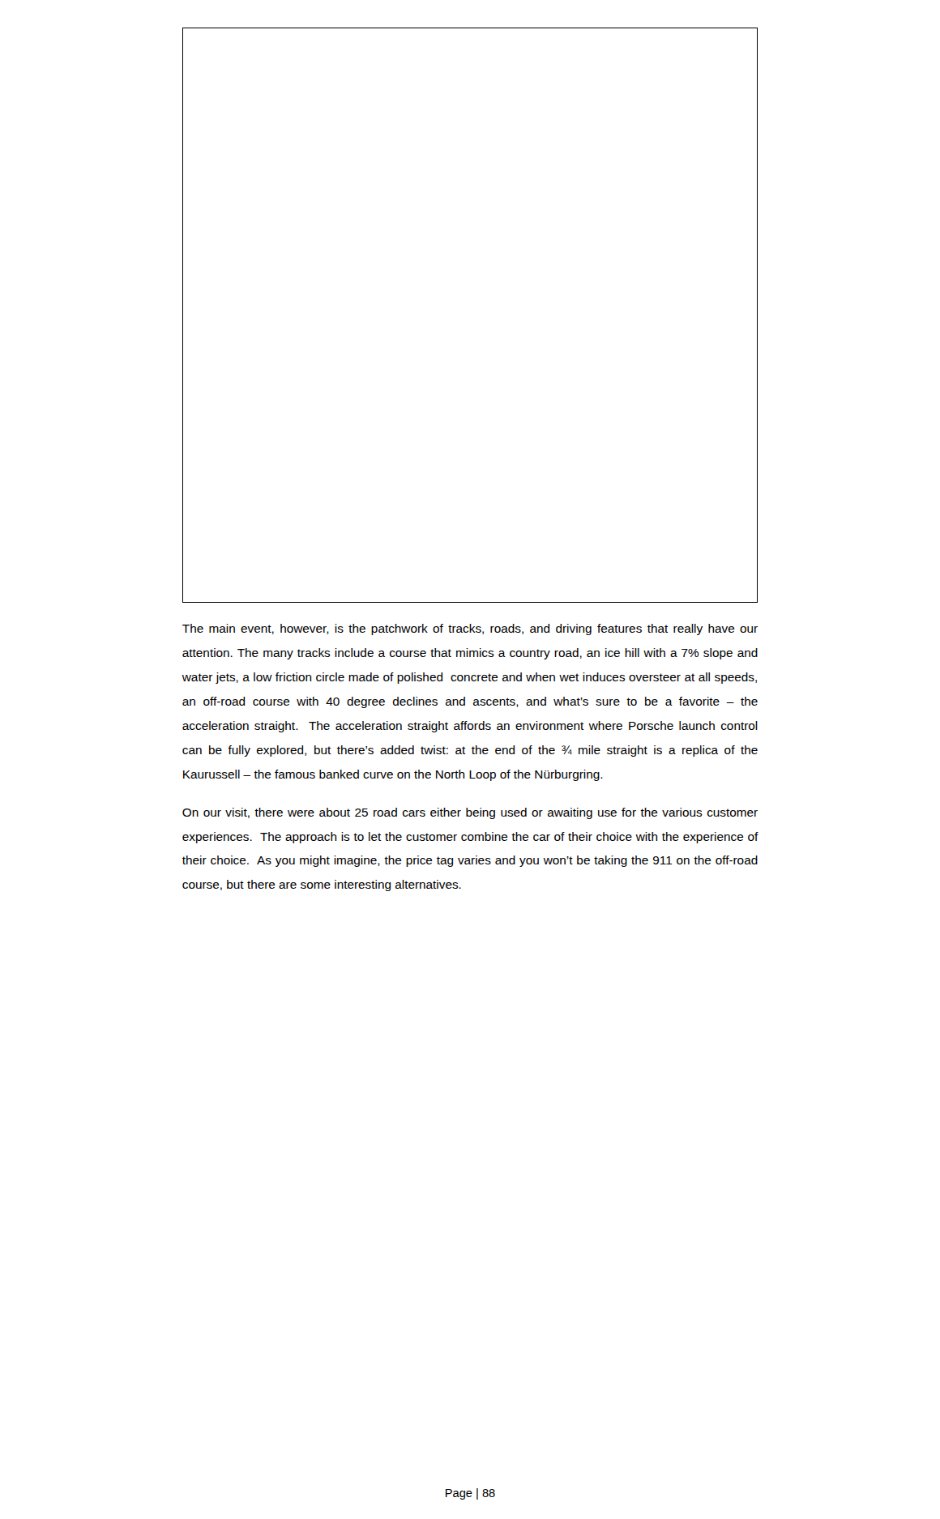The main event, however, is the patchwork of tracks, roads, and driving features that really have our attention. The many tracks include a course that mimics a country road, an ice hill with a 7% slope and water jets, a low friction circle made of polished concrete and when wet induces oversteer at all speeds, an off-road course with 40 degree declines and ascents, and what’s sure to be a favorite – the acceleration straight. The acceleration straight affords an environment where Porsche launch control can be fully explored, but there’s added twist: at the end of the ¾ mile straight is a replica of the Kaurussell – the famous banked curve on the North Loop of the Nürburgring.
On our visit, there were about 25 road cars either being used or awaiting use for the various customer experiences. The approach is to let the customer combine the car of their choice with the experience of their choice. As you might imagine, the price tag varies and you won’t be taking the 911 on the off-road course, but there are some interesting alternatives.
Page | 88